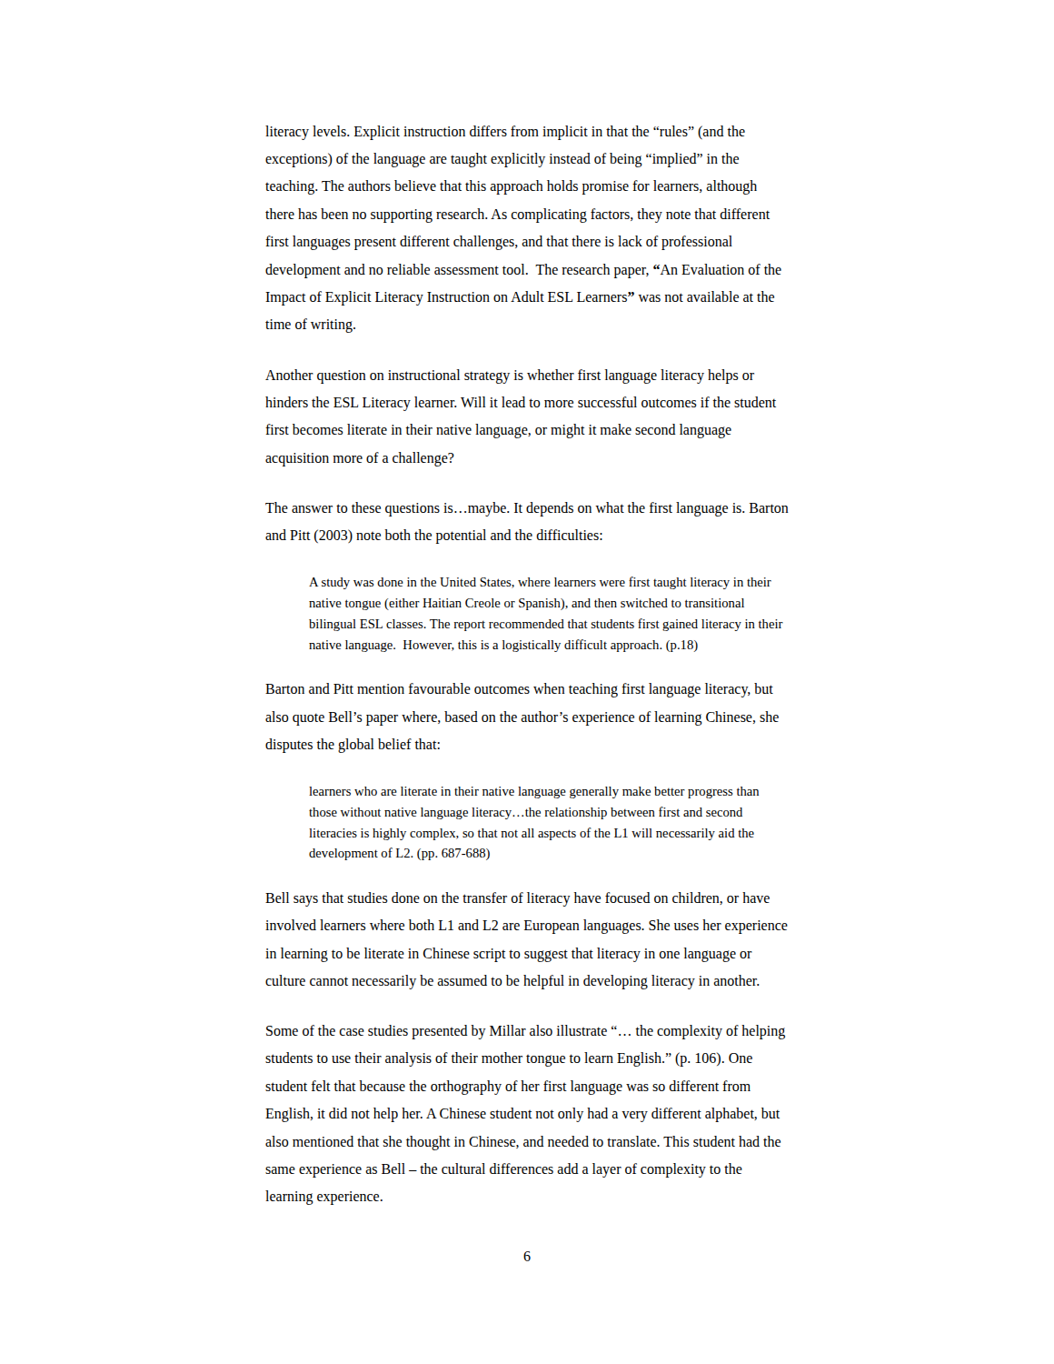literacy levels. Explicit instruction differs from implicit in that the “rules” (and the exceptions) of the language are taught explicitly instead of being “implied” in the teaching. The authors believe that this approach holds promise for learners, although there has been no supporting research. As complicating factors, they note that different first languages present different challenges, and that there is lack of professional development and no reliable assessment tool. The research paper, “An Evaluation of the Impact of Explicit Literacy Instruction on Adult ESL Learners” was not available at the time of writing.
Another question on instructional strategy is whether first language literacy helps or hinders the ESL Literacy learner. Will it lead to more successful outcomes if the student first becomes literate in their native language, or might it make second language acquisition more of a challenge?
The answer to these questions is…maybe. It depends on what the first language is. Barton and Pitt (2003) note both the potential and the difficulties:
A study was done in the United States, where learners were first taught literacy in their native tongue (either Haitian Creole or Spanish), and then switched to transitional bilingual ESL classes. The report recommended that students first gained literacy in their native language. However, this is a logistically difficult approach. (p.18)
Barton and Pitt mention favourable outcomes when teaching first language literacy, but also quote Bell’s paper where, based on the author’s experience of learning Chinese, she disputes the global belief that:
learners who are literate in their native language generally make better progress than those without native language literacy…the relationship between first and second literacies is highly complex, so that not all aspects of the L1 will necessarily aid the development of L2. (pp. 687-688)
Bell says that studies done on the transfer of literacy have focused on children, or have involved learners where both L1 and L2 are European languages. She uses her experience in learning to be literate in Chinese script to suggest that literacy in one language or culture cannot necessarily be assumed to be helpful in developing literacy in another.
Some of the case studies presented by Millar also illustrate “… the complexity of helping students to use their analysis of their mother tongue to learn English.” (p. 106). One student felt that because the orthography of her first language was so different from English, it did not help her. A Chinese student not only had a very different alphabet, but also mentioned that she thought in Chinese, and needed to translate. This student had the same experience as Bell – the cultural differences add a layer of complexity to the learning experience.
6